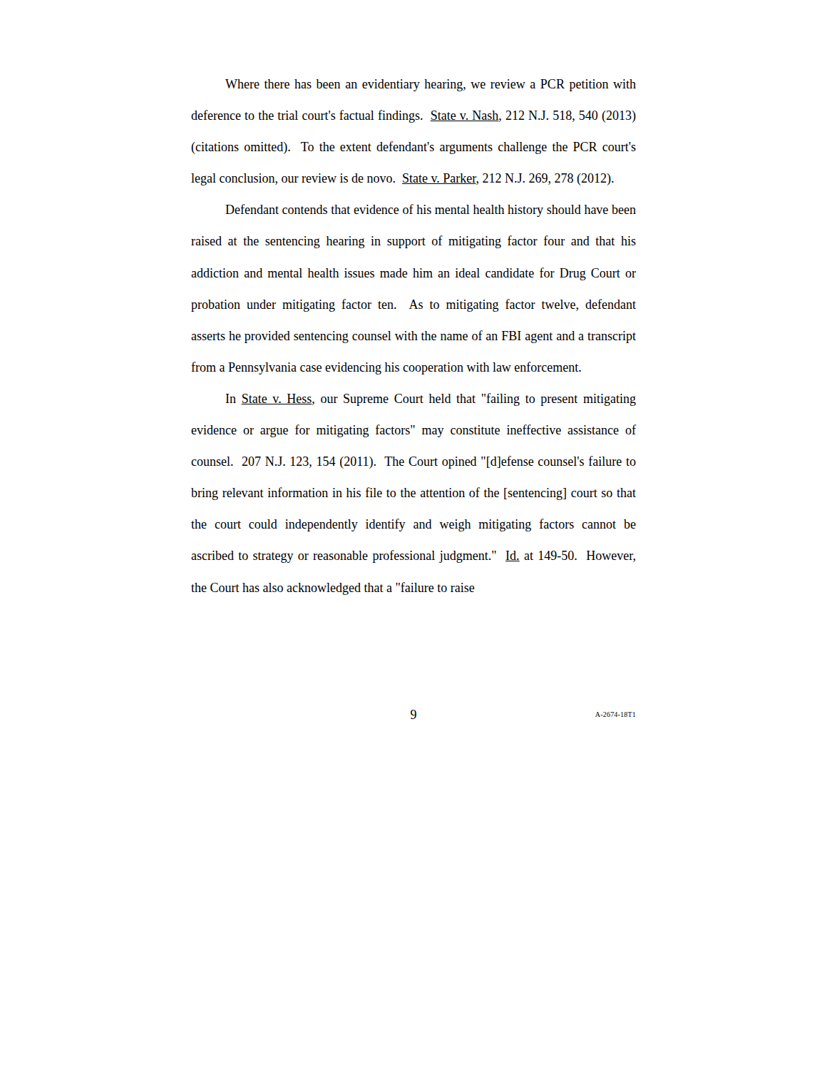Where there has been an evidentiary hearing, we review a PCR petition with deference to the trial court's factual findings. State v. Nash, 212 N.J. 518, 540 (2013) (citations omitted). To the extent defendant's arguments challenge the PCR court's legal conclusion, our review is de novo. State v. Parker, 212 N.J. 269, 278 (2012).
Defendant contends that evidence of his mental health history should have been raised at the sentencing hearing in support of mitigating factor four and that his addiction and mental health issues made him an ideal candidate for Drug Court or probation under mitigating factor ten. As to mitigating factor twelve, defendant asserts he provided sentencing counsel with the name of an FBI agent and a transcript from a Pennsylvania case evidencing his cooperation with law enforcement.
In State v. Hess, our Supreme Court held that "failing to present mitigating evidence or argue for mitigating factors" may constitute ineffective assistance of counsel. 207 N.J. 123, 154 (2011). The Court opined "[d]efense counsel's failure to bring relevant information in his file to the attention of the [sentencing] court so that the court could independently identify and weigh mitigating factors cannot be ascribed to strategy or reasonable professional judgment." Id. at 149-50. However, the Court has also acknowledged that a "failure to raise
9
A-2674-18T1